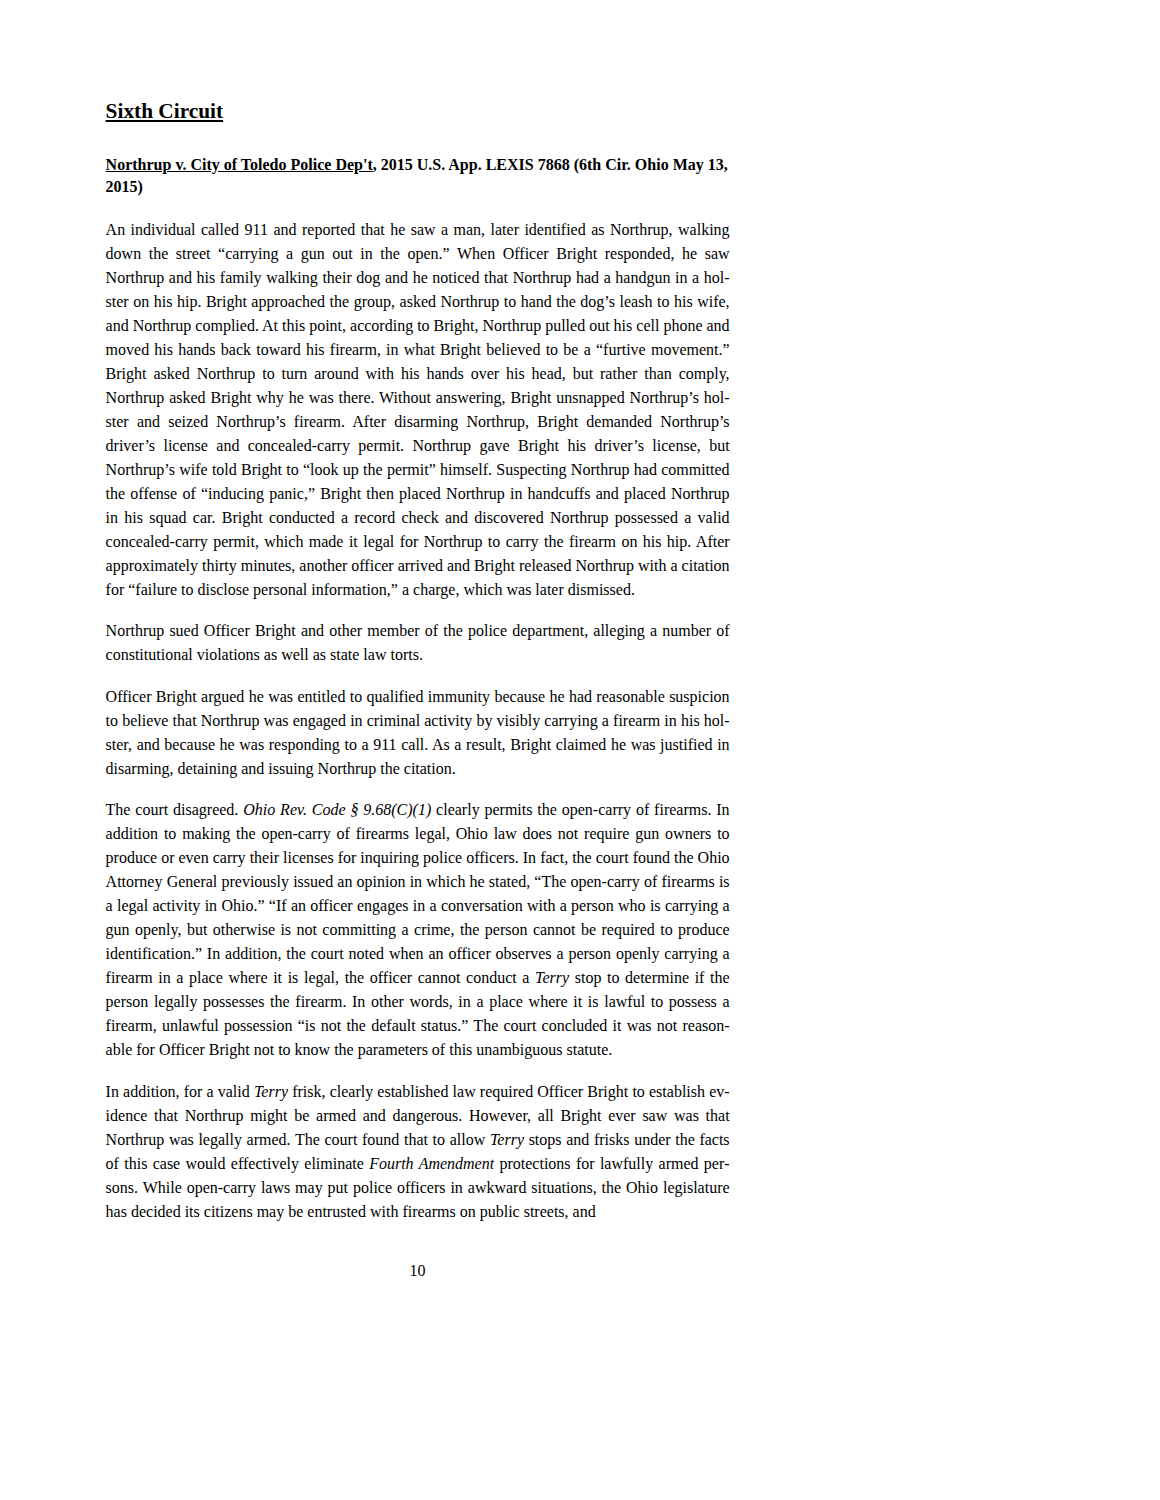Sixth Circuit
Northrup v. City of Toledo Police Dep't, 2015 U.S. App. LEXIS 7868 (6th Cir. Ohio May 13, 2015)
An individual called 911 and reported that he saw a man, later identified as Northrup, walking down the street “carrying a gun out in the open.” When Officer Bright responded, he saw Northrup and his family walking their dog and he noticed that Northrup had a handgun in a holster on his hip. Bright approached the group, asked Northrup to hand the dog’s leash to his wife, and Northrup complied. At this point, according to Bright, Northrup pulled out his cell phone and moved his hands back toward his firearm, in what Bright believed to be a “furtive movement.” Bright asked Northrup to turn around with his hands over his head, but rather than comply, Northrup asked Bright why he was there. Without answering, Bright unsnapped Northrup’s holster and seized Northrup’s firearm. After disarming Northrup, Bright demanded Northrup’s driver’s license and concealed-carry permit. Northrup gave Bright his driver’s license, but Northrup’s wife told Bright to “look up the permit” himself. Suspecting Northrup had committed the offense of “inducing panic,” Bright then placed Northrup in handcuffs and placed Northrup in his squad car. Bright conducted a record check and discovered Northrup possessed a valid concealed-carry permit, which made it legal for Northrup to carry the firearm on his hip. After approximately thirty minutes, another officer arrived and Bright released Northrup with a citation for “failure to disclose personal information,” a charge, which was later dismissed.
Northrup sued Officer Bright and other member of the police department, alleging a number of constitutional violations as well as state law torts.
Officer Bright argued he was entitled to qualified immunity because he had reasonable suspicion to believe that Northrup was engaged in criminal activity by visibly carrying a firearm in his holster, and because he was responding to a 911 call. As a result, Bright claimed he was justified in disarming, detaining and issuing Northrup the citation.
The court disagreed. Ohio Rev. Code § 9.68(C)(1) clearly permits the open-carry of firearms. In addition to making the open-carry of firearms legal, Ohio law does not require gun owners to produce or even carry their licenses for inquiring police officers. In fact, the court found the Ohio Attorney General previously issued an opinion in which he stated, “The open-carry of firearms is a legal activity in Ohio.” “If an officer engages in a conversation with a person who is carrying a gun openly, but otherwise is not committing a crime, the person cannot be required to produce identification.” In addition, the court noted when an officer observes a person openly carrying a firearm in a place where it is legal, the officer cannot conduct a Terry stop to determine if the person legally possesses the firearm. In other words, in a place where it is lawful to possess a firearm, unlawful possession “is not the default status.” The court concluded it was not reasonable for Officer Bright not to know the parameters of this unambiguous statute.
In addition, for a valid Terry frisk, clearly established law required Officer Bright to establish evidence that Northrup might be armed and dangerous. However, all Bright ever saw was that Northrup was legally armed. The court found that to allow Terry stops and frisks under the facts of this case would effectively eliminate Fourth Amendment protections for lawfully armed persons. While open-carry laws may put police officers in awkward situations, the Ohio legislature has decided its citizens may be entrusted with firearms on public streets, and
10